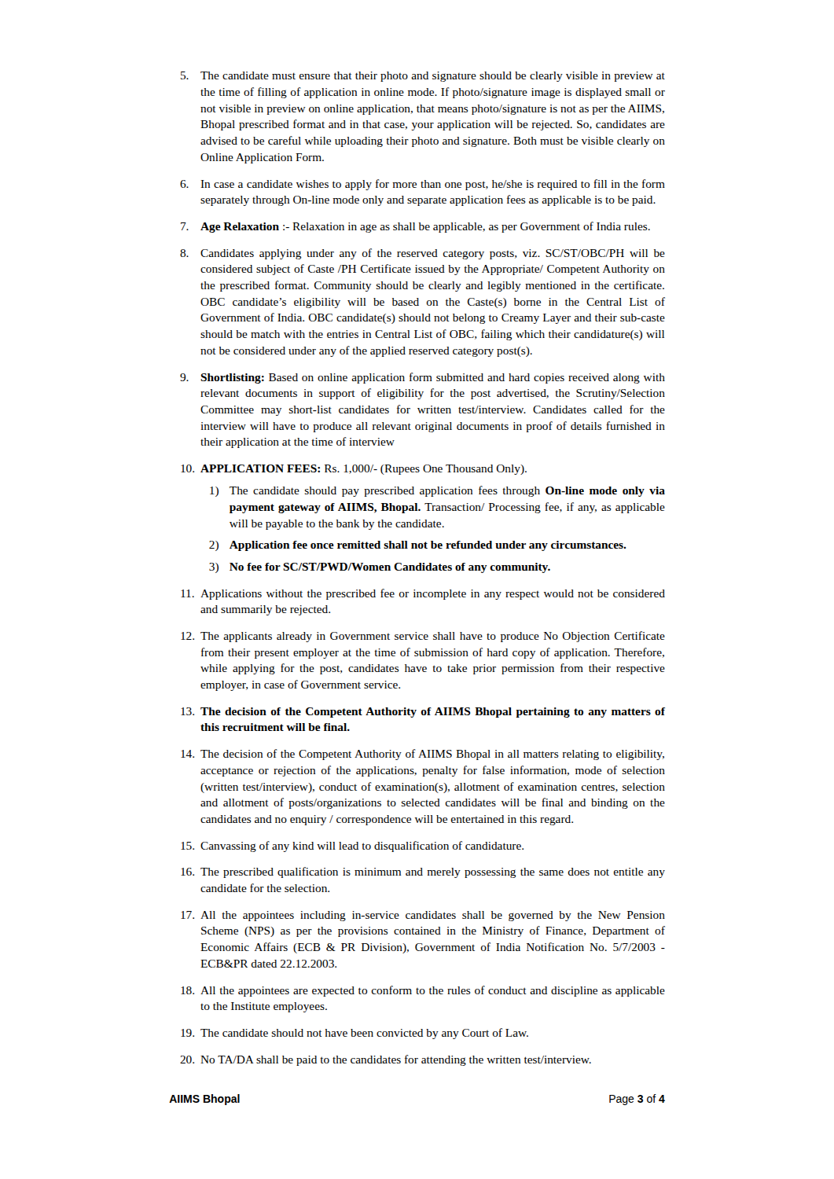The candidate must ensure that their photo and signature should be clearly visible in preview at the time of filling of application in online mode. If photo/signature image is displayed small or not visible in preview on online application, that means photo/signature is not as per the AIIMS, Bhopal prescribed format and in that case, your application will be rejected. So, candidates are advised to be careful while uploading their photo and signature. Both must be visible clearly on Online Application Form.
In case a candidate wishes to apply for more than one post, he/she is required to fill in the form separately through On-line mode only and separate application fees as applicable is to be paid.
Age Relaxation :- Relaxation in age as shall be applicable, as per Government of India rules.
Candidates applying under any of the reserved category posts, viz. SC/ST/OBC/PH will be considered subject of Caste /PH Certificate issued by the Appropriate/ Competent Authority on the prescribed format. Community should be clearly and legibly mentioned in the certificate. OBC candidate’s eligibility will be based on the Caste(s) borne in the Central List of Government of India. OBC candidate(s) should not belong to Creamy Layer and their sub-caste should be match with the entries in Central List of OBC, failing which their candidature(s) will not be considered under any of the applied reserved category post(s).
Shortlisting: Based on online application form submitted and hard copies received along with relevant documents in support of eligibility for the post advertised, the Scrutiny/Selection Committee may short-list candidates for written test/interview. Candidates called for the interview will have to produce all relevant original documents in proof of details furnished in their application at the time of interview
APPLICATION FEES: Rs. 1,000/- (Rupees One Thousand Only).
The candidate should pay prescribed application fees through On-line mode only via payment gateway of AIIMS, Bhopal. Transaction/ Processing fee, if any, as applicable will be payable to the bank by the candidate.
Application fee once remitted shall not be refunded under any circumstances.
No fee for SC/ST/PWD/Women Candidates of any community.
Applications without the prescribed fee or incomplete in any respect would not be considered and summarily be rejected.
The applicants already in Government service shall have to produce No Objection Certificate from their present employer at the time of submission of hard copy of application. Therefore, while applying for the post, candidates have to take prior permission from their respective employer, in case of Government service.
The decision of the Competent Authority of AIIMS Bhopal pertaining to any matters of this recruitment will be final.
The decision of the Competent Authority of AIIMS Bhopal in all matters relating to eligibility, acceptance or rejection of the applications, penalty for false information, mode of selection (written test/interview), conduct of examination(s), allotment of examination centres, selection and allotment of posts/organizations to selected candidates will be final and binding on the candidates and no enquiry / correspondence will be entertained in this regard.
Canvassing of any kind will lead to disqualification of candidature.
The prescribed qualification is minimum and merely possessing the same does not entitle any candidate for the selection.
All the appointees including in-service candidates shall be governed by the New Pension Scheme (NPS) as per the provisions contained in the Ministry of Finance, Department of Economic Affairs (ECB & PR Division), Government of India Notification No. 5/7/2003 - ECB&PR dated 22.12.2003.
All the appointees are expected to conform to the rules of conduct and discipline as applicable to the Institute employees.
The candidate should not have been convicted by any Court of Law.
No TA/DA shall be paid to the candidates for attending the written test/interview.
AIIMS Bhopal
Page 3 of 4